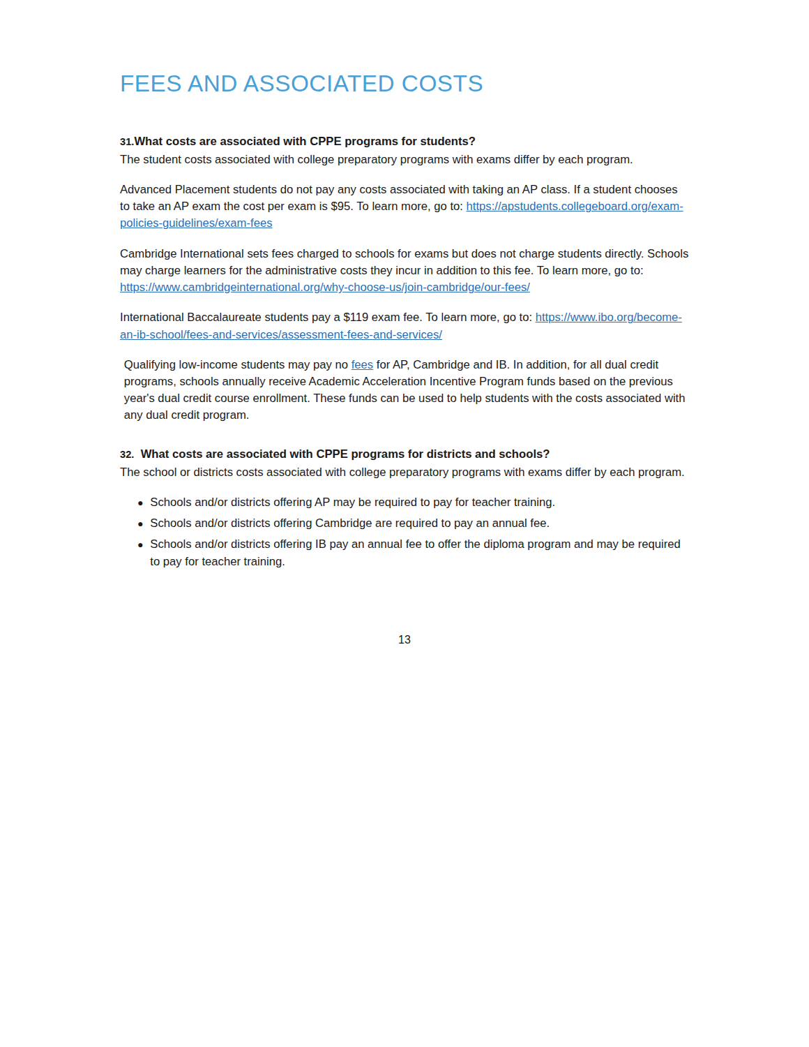FEES AND ASSOCIATED COSTS
31. What costs are associated with CPPE programs for students?
The student costs associated with college preparatory programs with exams differ by each program.
Advanced Placement students do not pay any costs associated with taking an AP class. If a student chooses to take an AP exam the cost per exam is $95. To learn more, go to: https://apstudents.collegeboard.org/exam-policies-guidelines/exam-fees
Cambridge International sets fees charged to schools for exams but does not charge students directly. Schools may charge learners for the administrative costs they incur in addition to this fee. To learn more, go to: https://www.cambridgeinternational.org/why-choose-us/join-cambridge/our-fees/
International Baccalaureate students pay a $119 exam fee. To learn more, go to: https://www.ibo.org/become-an-ib-school/fees-and-services/assessment-fees-and-services/
Qualifying low-income students may pay no fees for AP, Cambridge and IB. In addition, for all dual credit programs, schools annually receive Academic Acceleration Incentive Program funds based on the previous year's dual credit course enrollment. These funds can be used to help students with the costs associated with any dual credit program.
32. What costs are associated with CPPE programs for districts and schools?
The school or districts costs associated with college preparatory programs with exams differ by each program.
Schools and/or districts offering AP may be required to pay for teacher training.
Schools and/or districts offering Cambridge are required to pay an annual fee.
Schools and/or districts offering IB pay an annual fee to offer the diploma program and may be required to pay for teacher training.
13